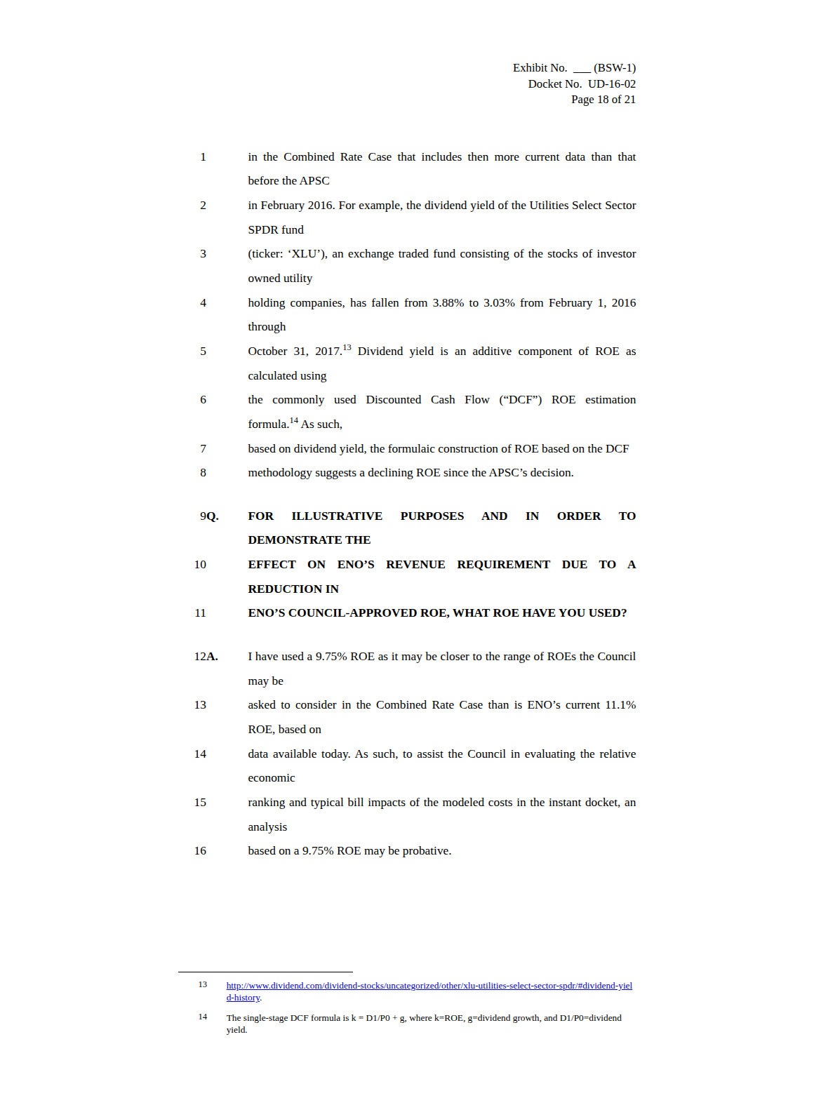Exhibit No. ___ (BSW-1)
Docket No. UD-16-02
Page 18 of 21
| 1 | | in the Combined Rate Case that includes then more current data than that before the APSC |
| 2 | | in February 2016. For example, the dividend yield of the Utilities Select Sector SPDR fund |
| 3 | | (ticker: ‘XLU’), an exchange traded fund consisting of the stocks of investor owned utility |
| 4 | | holding companies, has fallen from 3.88% to 3.03% from February 1, 2016 through |
| 5 | | October 31, 2017. 13 Dividend yield is an additive component of ROE as calculated using |
| 6 | | the commonly used Discounted Cash Flow (“DCF”) ROE estimation formula. 14 As such, |
| 7 | | based on dividend yield, the formulaic construction of ROE based on the DCF |
| 8 | | methodology suggests a declining ROE since the APSC’s decision. |
| 9 | Q. | For illustrative purposes and in order to demonstrate the |
| 10 | | effect on ENO’s revenue requirement due to a reduction in |
| 11 | | ENO’s Council-approved ROE, what ROE have you used? |
| 12 | A. | I have used a 9.75% ROE as it may be closer to the range of ROEs the Council may be |
| 13 | | asked to consider in the Combined Rate Case than is ENO’s current 11.1% ROE, based on |
| 14 | | data available today. As such, to assist the Council in evaluating the relative economic |
| 15 | | ranking and typical bill impacts of the modeled costs in the instant docket, an analysis |
| 16 | | based on a 9.75% ROE may be probative. |
13
http://www.dividend.com/dividend-stocks/uncategorized/other/xlu-utilities-select-sector-spdr/#dividend-yield-history.
14
The single-stage DCF formula is k = D1/P0 + g, where k=ROE, g=dividend growth, and D1/P0=dividend yield.